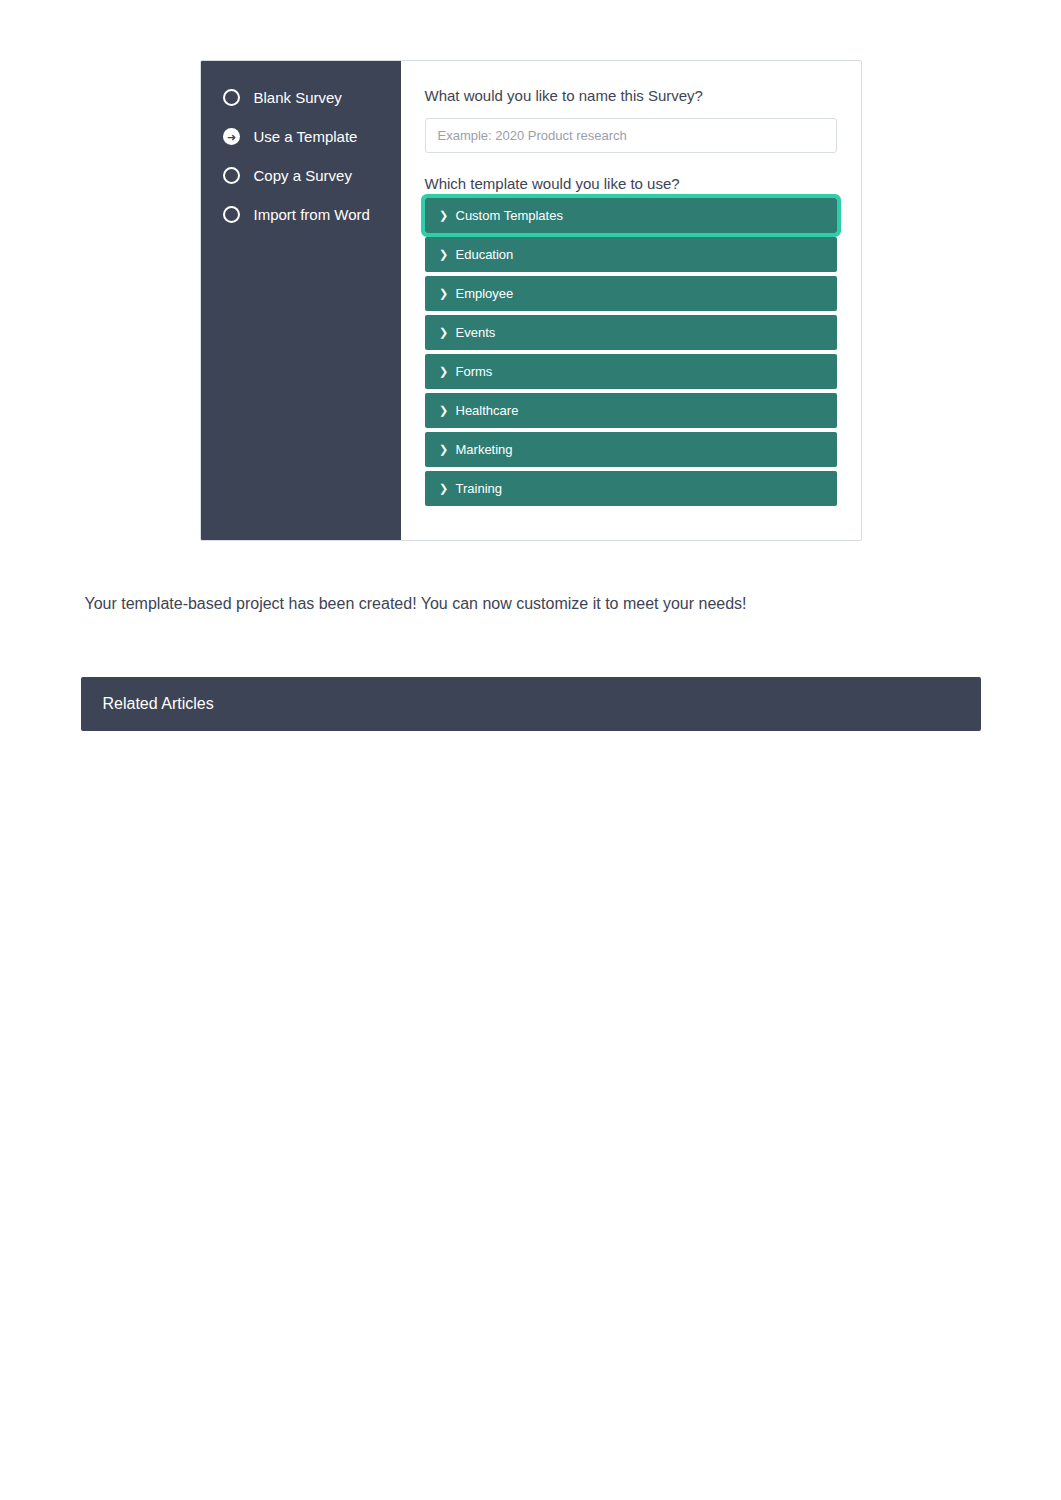Blank Survey
Use a Template
Copy a Survey
Import from Word
What would you like to name this Survey?
Which template would you like to use?
❯Custom Templates
❯Education
❯Employee
❯Events
❯Forms
❯Healthcare
❯Marketing
❯Training
Your template-based project has been created! You can now customize it to meet your needs!
Related Articles